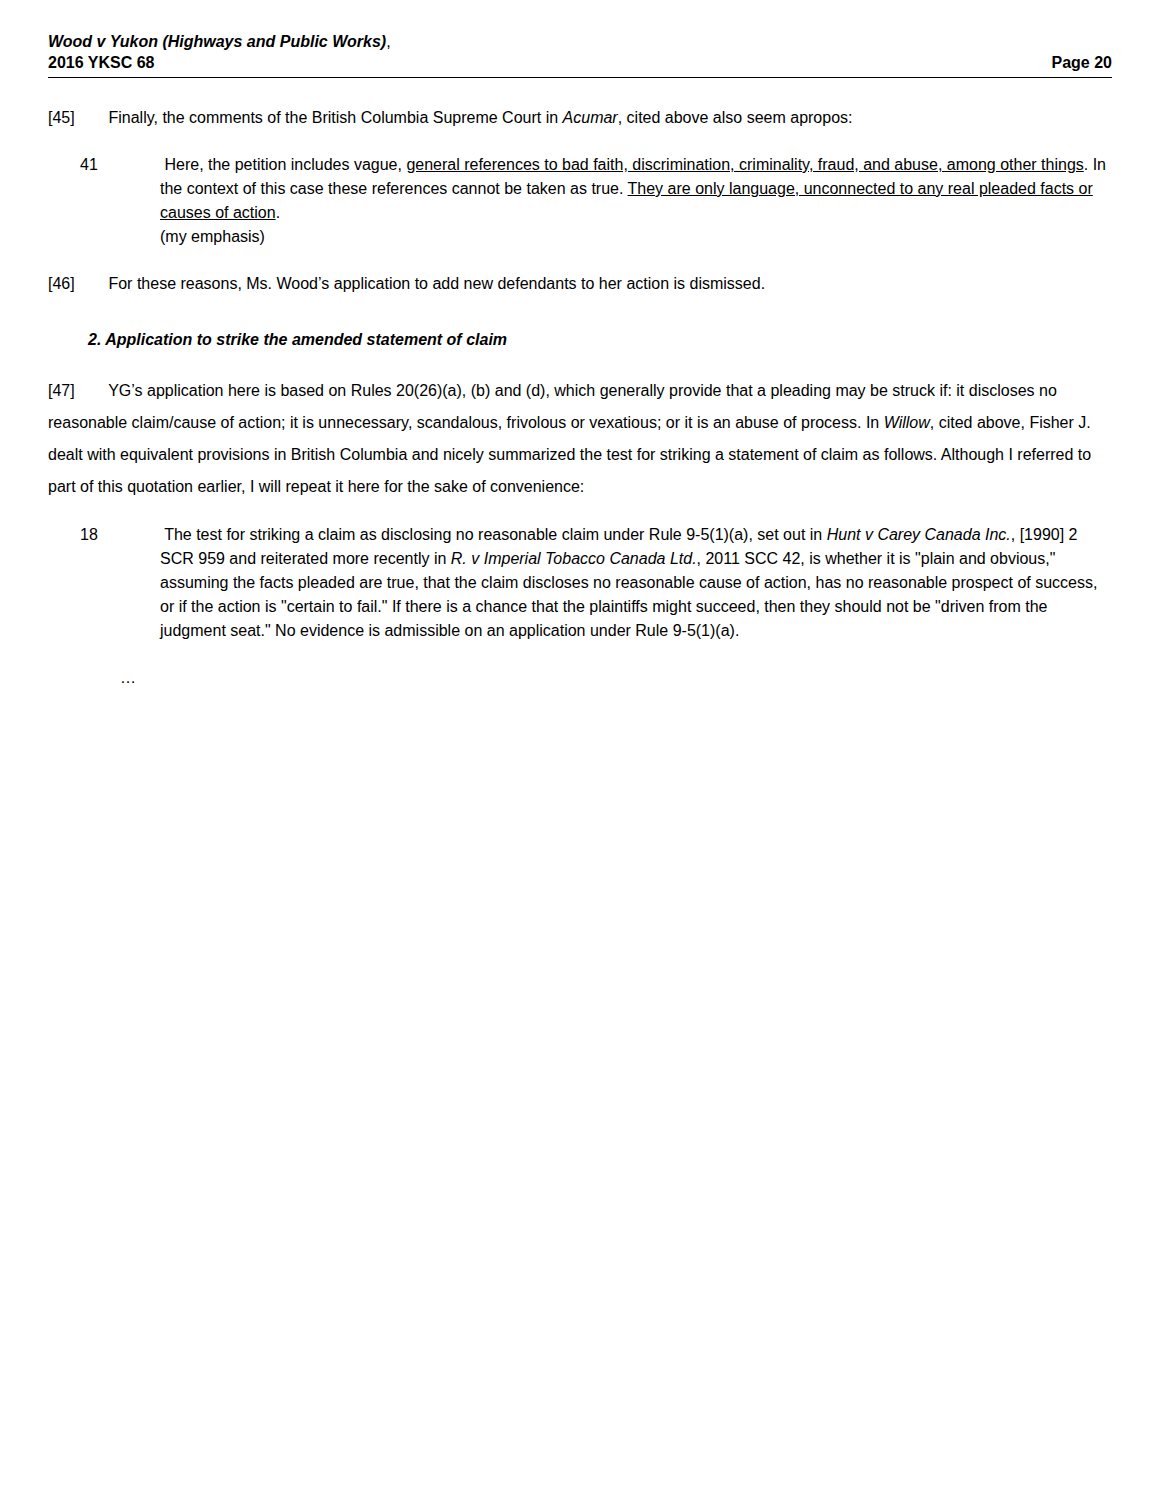Wood v Yukon (Highways and Public Works),
2016 YKSC 68
Page 20
[45] Finally, the comments of the British Columbia Supreme Court in Acumar, cited above also seem apropos:
41 Here, the petition includes vague, general references to bad faith, discrimination, criminality, fraud, and abuse, among other things. In the context of this case these references cannot be taken as true. They are only language, unconnected to any real pleaded facts or causes of action.
(my emphasis)
[46] For these reasons, Ms. Wood’s application to add new defendants to her action is dismissed.
2. Application to strike the amended statement of claim
[47] YG’s application here is based on Rules 20(26)(a), (b) and (d), which generally provide that a pleading may be struck if: it discloses no reasonable claim/cause of action; it is unnecessary, scandalous, frivolous or vexatious; or it is an abuse of process. In Willow, cited above, Fisher J. dealt with equivalent provisions in British Columbia and nicely summarized the test for striking a statement of claim as follows. Although I referred to part of this quotation earlier, I will repeat it here for the sake of convenience:
18 The test for striking a claim as disclosing no reasonable claim under Rule 9-5(1)(a), set out in Hunt v Carey Canada Inc., [1990] 2 SCR 959 and reiterated more recently in R. v Imperial Tobacco Canada Ltd., 2011 SCC 42, is whether it is "plain and obvious," assuming the facts pleaded are true, that the claim discloses no reasonable cause of action, has no reasonable prospect of success, or if the action is "certain to fail." If there is a chance that the plaintiffs might succeed, then they should not be "driven from the judgment seat." No evidence is admissible on an application under Rule 9-5(1)(a).
…